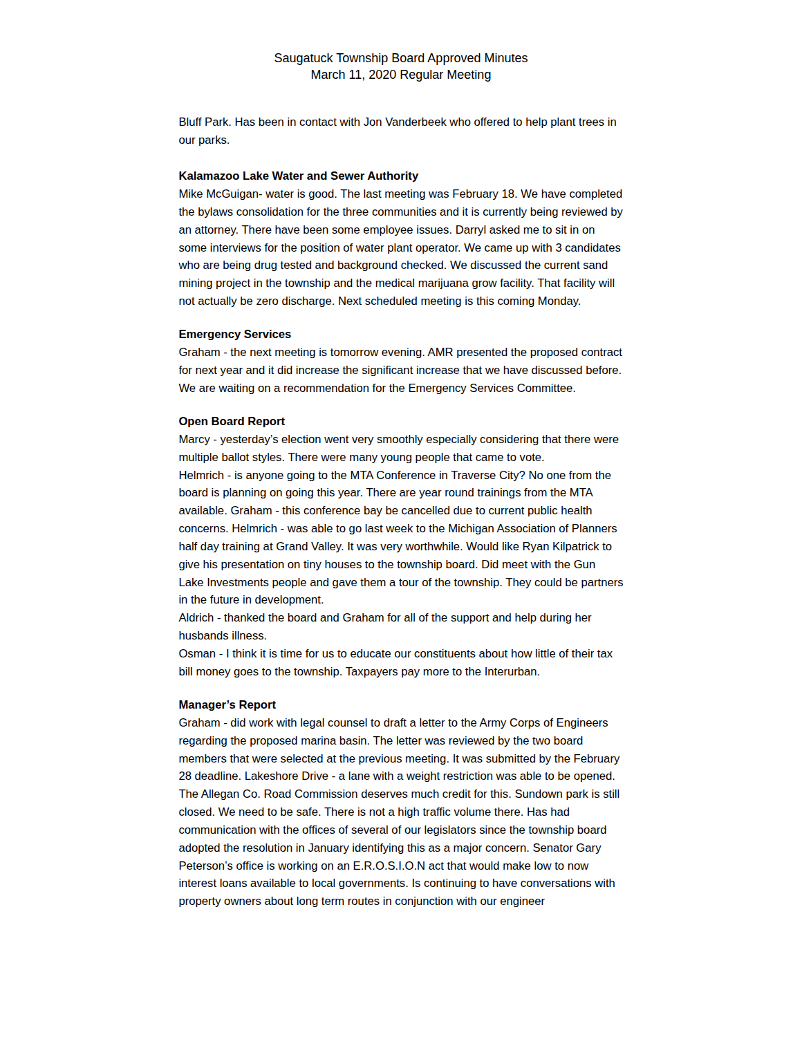Saugatuck Township Board Approved Minutes March 11, 2020 Regular Meeting
Bluff Park. Has been in contact with Jon Vanderbeek who offered to help plant trees in our parks.
Kalamazoo Lake Water and Sewer Authority
Mike McGuigan- water is good. The last meeting was February 18. We have completed the bylaws consolidation for the three communities and it is currently being reviewed by an attorney. There have been some employee issues. Darryl asked me to sit in on some interviews for the position of water plant operator. We came up with 3 candidates who are being drug tested and background checked. We discussed the current sand mining project in the township and the medical marijuana grow facility. That facility will not actually be zero discharge. Next scheduled meeting is this coming Monday.
Emergency Services
Graham - the next meeting is tomorrow evening. AMR presented the proposed contract for next year and it did increase the significant increase that we have discussed before. We are waiting on a recommendation for the Emergency Services Committee.
Open Board Report
Marcy - yesterday’s election went very smoothly especially considering that there were multiple ballot styles. There were many young people that came to vote.
Helmrich - is anyone going to the MTA Conference in Traverse City? No one from the board is planning on going this year. There are year round trainings from the MTA available. Graham - this conference bay be cancelled due to current public health concerns. Helmrich - was able to go last week to the Michigan Association of Planners half day training at Grand Valley. It was very worthwhile. Would like Ryan Kilpatrick to give his presentation on tiny houses to the township board. Did meet with the Gun Lake Investments people and gave them a tour of the township. They could be partners in the future in development.
Aldrich - thanked the board and Graham for all of the support and help during her husbands illness.
Osman - I think it is time for us to educate our constituents about how little of their tax bill money goes to the township. Taxpayers pay more to the Interurban.
Manager’s Report
Graham - did work with legal counsel to draft a letter to the Army Corps of Engineers regarding the proposed marina basin. The letter was reviewed by the two board members that were selected at the previous meeting. It was submitted by the February 28 deadline. Lakeshore Drive - a lane with a weight restriction was able to be opened. The Allegan Co. Road Commission deserves much credit for this. Sundown park is still closed. We need to be safe. There is not a high traffic volume there. Has had communication with the offices of several of our legislators since the township board adopted the resolution in January identifying this as a major concern. Senator Gary Peterson’s office is working on an E.R.O.S.I.O.N act that would make low to now interest loans available to local governments. Is continuing to have conversations with property owners about long term routes in conjunction with our engineer